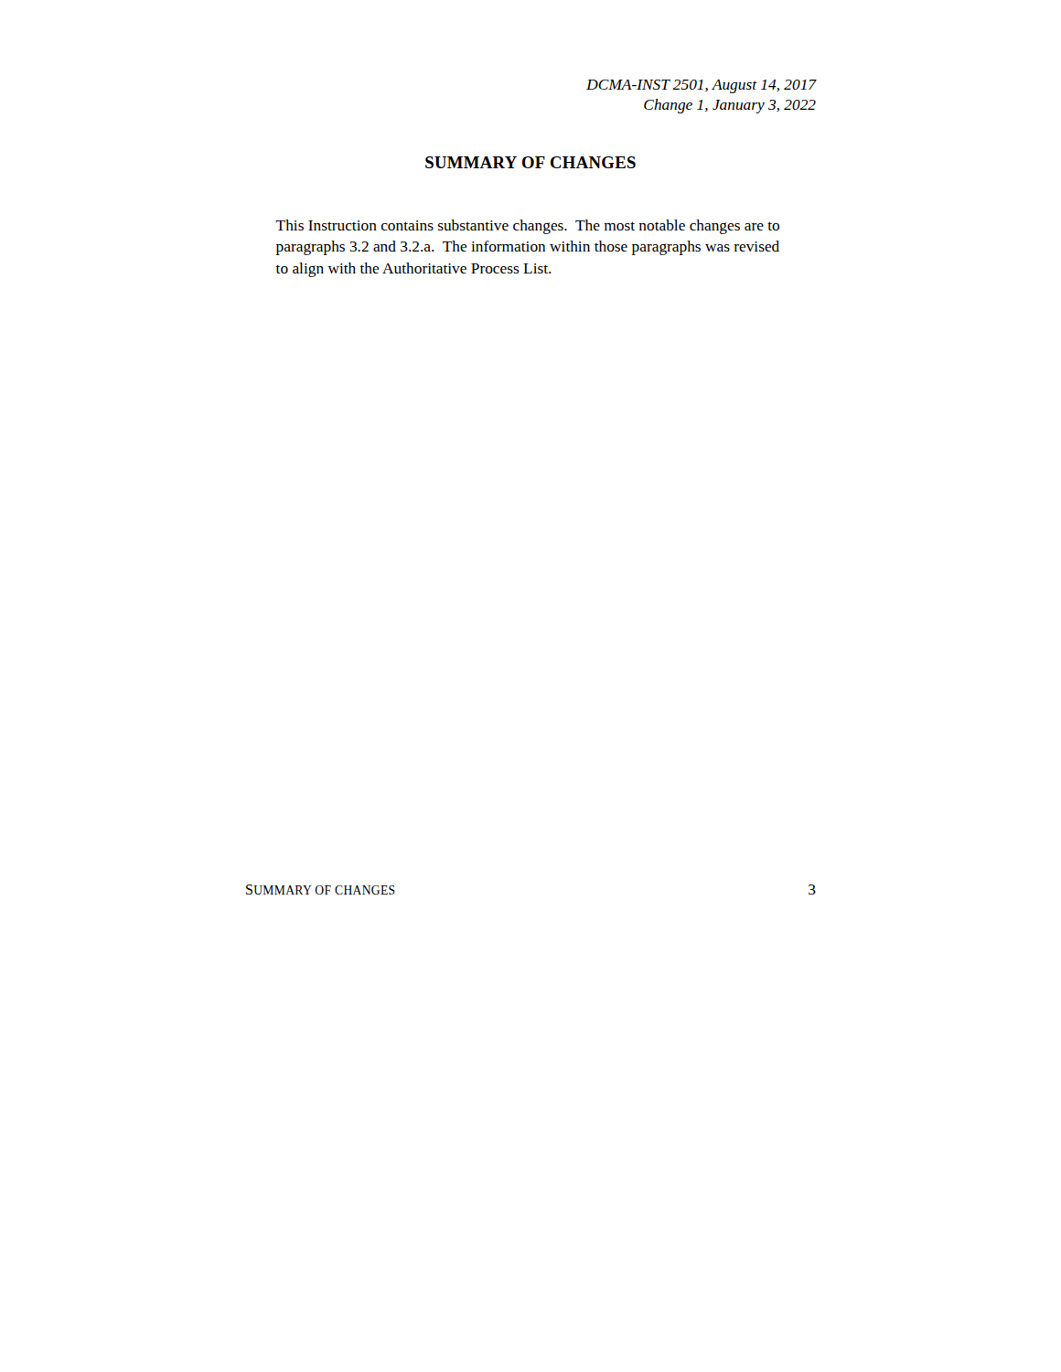DCMA-INST 2501, August 14, 2017
Change 1, January 3, 2022
SUMMARY OF CHANGES
This Instruction contains substantive changes. The most notable changes are to paragraphs 3.2 and 3.2.a. The information within those paragraphs was revised to align with the Authoritative Process List.
SUMMARY OF CHANGES 3